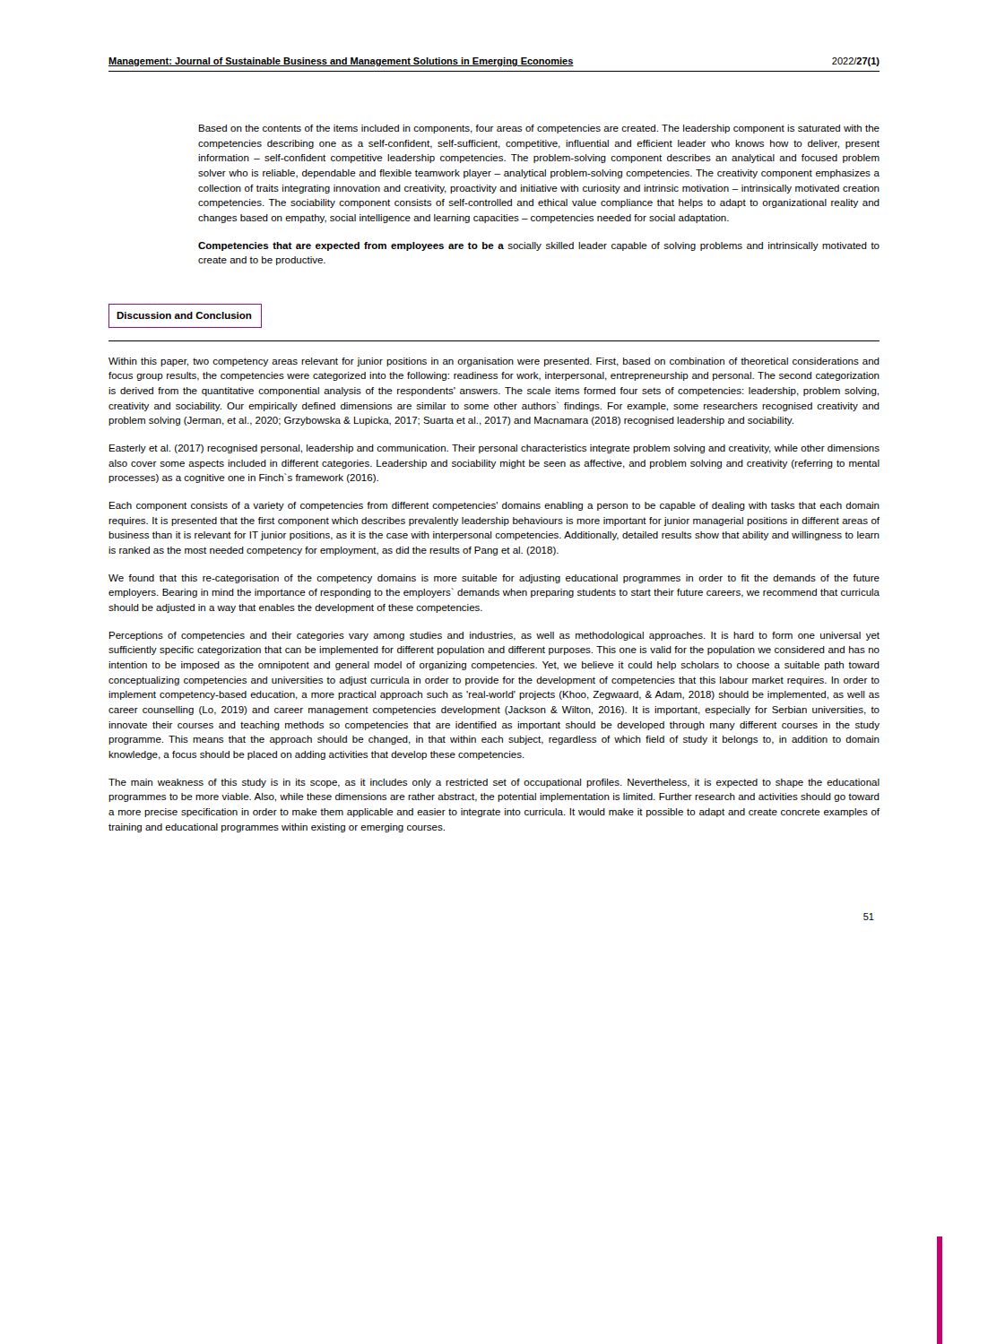Management: Journal of Sustainable Business and Management Solutions in Emerging Economies 2022/27(1)
Based on the contents of the items included in components, four areas of competencies are created. The leadership component is saturated with the competencies describing one as a self-confident, self-sufficient, competitive, influential and efficient leader who knows how to deliver, present information – self-confident competitive leadership competencies. The problem-solving component describes an analytical and focused problem solver who is reliable, dependable and flexible teamwork player – analytical problem-solving competencies. The creativity component emphasizes a collection of traits integrating innovation and creativity, proactivity and initiative with curiosity and intrinsic motivation – intrinsically motivated creation competencies. The sociability component consists of self-controlled and ethical value compliance that helps to adapt to organizational reality and changes based on empathy, social intelligence and learning capacities – competencies needed for social adaptation.
Competencies that are expected from employees are to be a socially skilled leader capable of solving problems and intrinsically motivated to create and to be productive.
Discussion and Conclusion
Within this paper, two competency areas relevant for junior positions in an organisation were presented. First, based on combination of theoretical considerations and focus group results, the competencies were categorized into the following: readiness for work, interpersonal, entrepreneurship and personal. The second categorization is derived from the quantitative componential analysis of the respondents' answers. The scale items formed four sets of competencies: leadership, problem solving, creativity and sociability. Our empirically defined dimensions are similar to some other authors` findings. For example, some researchers recognised creativity and problem solving (Jerman, et al., 2020; Grzybowska & Lupicka, 2017; Suarta et al., 2017) and Macnamara (2018) recognised leadership and sociability.
Easterly et al. (2017) recognised personal, leadership and communication. Their personal characteristics integrate problem solving and creativity, while other dimensions also cover some aspects included in different categories. Leadership and sociability might be seen as affective, and problem solving and creativity (referring to mental processes) as a cognitive one in Finch`s framework (2016).
Each component consists of a variety of competencies from different competencies' domains enabling a person to be capable of dealing with tasks that each domain requires. It is presented that the first component which describes prevalently leadership behaviours is more important for junior managerial positions in different areas of business than it is relevant for IT junior positions, as it is the case with interpersonal competencies. Additionally, detailed results show that ability and willingness to learn is ranked as the most needed competency for employment, as did the results of Pang et al. (2018).
We found that this re-categorisation of the competency domains is more suitable for adjusting educational programmes in order to fit the demands of the future employers. Bearing in mind the importance of responding to the employers` demands when preparing students to start their future careers, we recommend that curricula should be adjusted in a way that enables the development of these competencies.
Perceptions of competencies and their categories vary among studies and industries, as well as methodological approaches. It is hard to form one universal yet sufficiently specific categorization that can be implemented for different population and different purposes. This one is valid for the population we considered and has no intention to be imposed as the omnipotent and general model of organizing competencies. Yet, we believe it could help scholars to choose a suitable path toward conceptualizing competencies and universities to adjust curricula in order to provide for the development of competencies that this labour market requires. In order to implement competency-based education, a more practical approach such as 'real-world' projects (Khoo, Zegwaard, & Adam, 2018) should be implemented, as well as career counselling (Lo, 2019) and career management competencies development (Jackson & Wilton, 2016). It is important, especially for Serbian universities, to innovate their courses and teaching methods so competencies that are identified as important should be developed through many different courses in the study programme. This means that the approach should be changed, in that within each subject, regardless of which field of study it belongs to, in addition to domain knowledge, a focus should be placed on adding activities that develop these competencies.
The main weakness of this study is in its scope, as it includes only a restricted set of occupational profiles. Nevertheless, it is expected to shape the educational programmes to be more viable. Also, while these dimensions are rather abstract, the potential implementation is limited. Further research and activities should go toward a more precise specification in order to make them applicable and easier to integrate into curricula. It would make it possible to adapt and create concrete examples of training and educational programmes within existing or emerging courses.
51